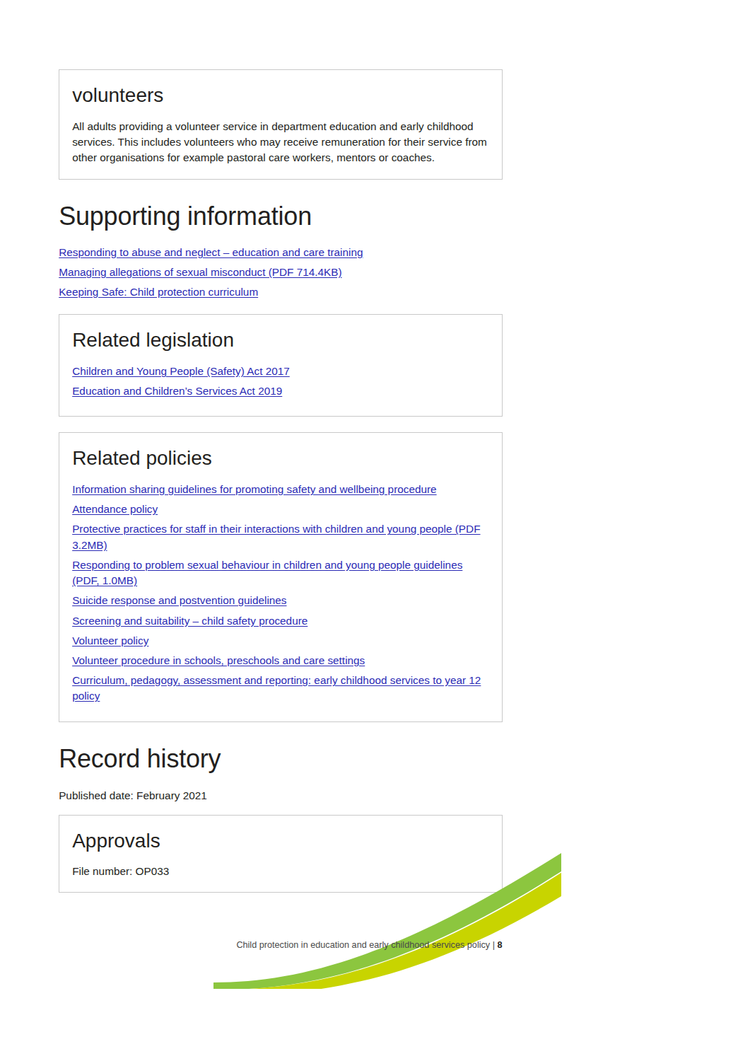volunteers
All adults providing a volunteer service in department education and early childhood services. This includes volunteers who may receive remuneration for their service from other organisations for example pastoral care workers, mentors or coaches.
Supporting information
Responding to abuse and neglect – education and care training Managing allegations of sexual misconduct (PDF 714.4KB) Keeping Safe: Child protection curriculum
Related legislation
Children and Young People (Safety) Act 2017 Education and Children’s Services Act 2019
Related policies
Information sharing guidelines for promoting safety and wellbeing procedure Attendance policy Protective practices for staff in their interactions with children and young people (PDF 3.2MB) Responding to problem sexual behaviour in children and young people guidelines (PDF, 1.0MB) Suicide response and postvention guidelines Screening and suitability – child safety procedure Volunteer policy Volunteer procedure in schools, preschools and care settings Curriculum, pedagogy, assessment and reporting: early childhood services to year 12 policy
Record history
Published date: February 2021
Approvals
File number: OP033
Child protection in education and early childhood services policy | 8